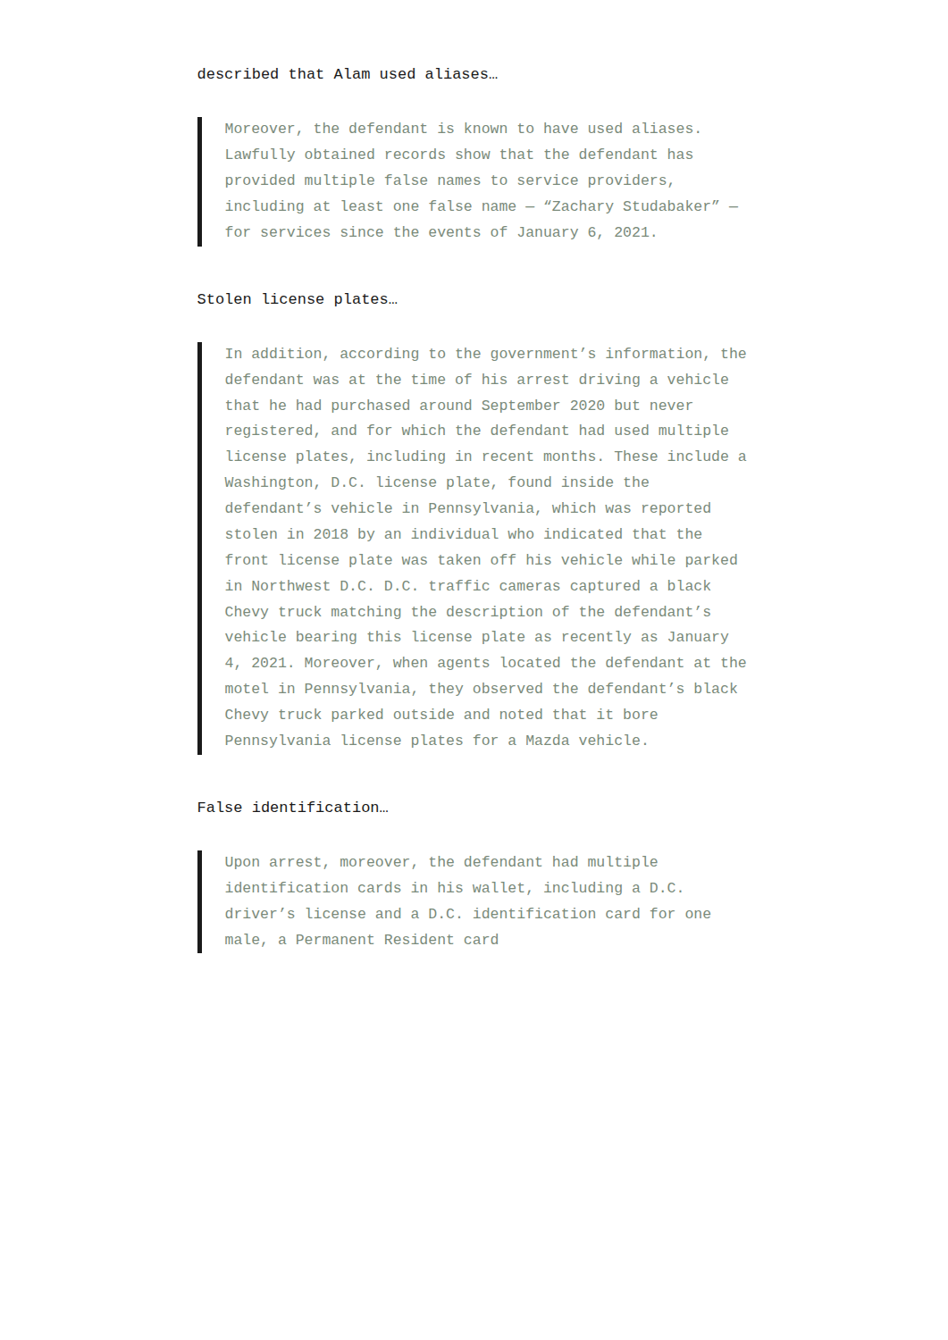described that Alam used aliases…
Moreover, the defendant is known to have used aliases. Lawfully obtained records show that the defendant has provided multiple false names to service providers, including at least one false name — “Zachary Studabaker” — for services since the events of January 6, 2021.
Stolen license plates…
In addition, according to the government’s information, the defendant was at the time of his arrest driving a vehicle that he had purchased around September 2020 but never registered, and for which the defendant had used multiple license plates, including in recent months. These include a Washington, D.C. license plate, found inside the defendant’s vehicle in Pennsylvania, which was reported stolen in 2018 by an individual who indicated that the front license plate was taken off his vehicle while parked in Northwest D.C. D.C. traffic cameras captured a black Chevy truck matching the description of the defendant’s vehicle bearing this license plate as recently as January 4, 2021. Moreover, when agents located the defendant at the motel in Pennsylvania, they observed the defendant’s black Chevy truck parked outside and noted that it bore Pennsylvania license plates for a Mazda vehicle.
False identification…
Upon arrest, moreover, the defendant had multiple identification cards in his wallet, including a D.C. driver’s license and a D.C. identification card for one male, a Permanent Resident card